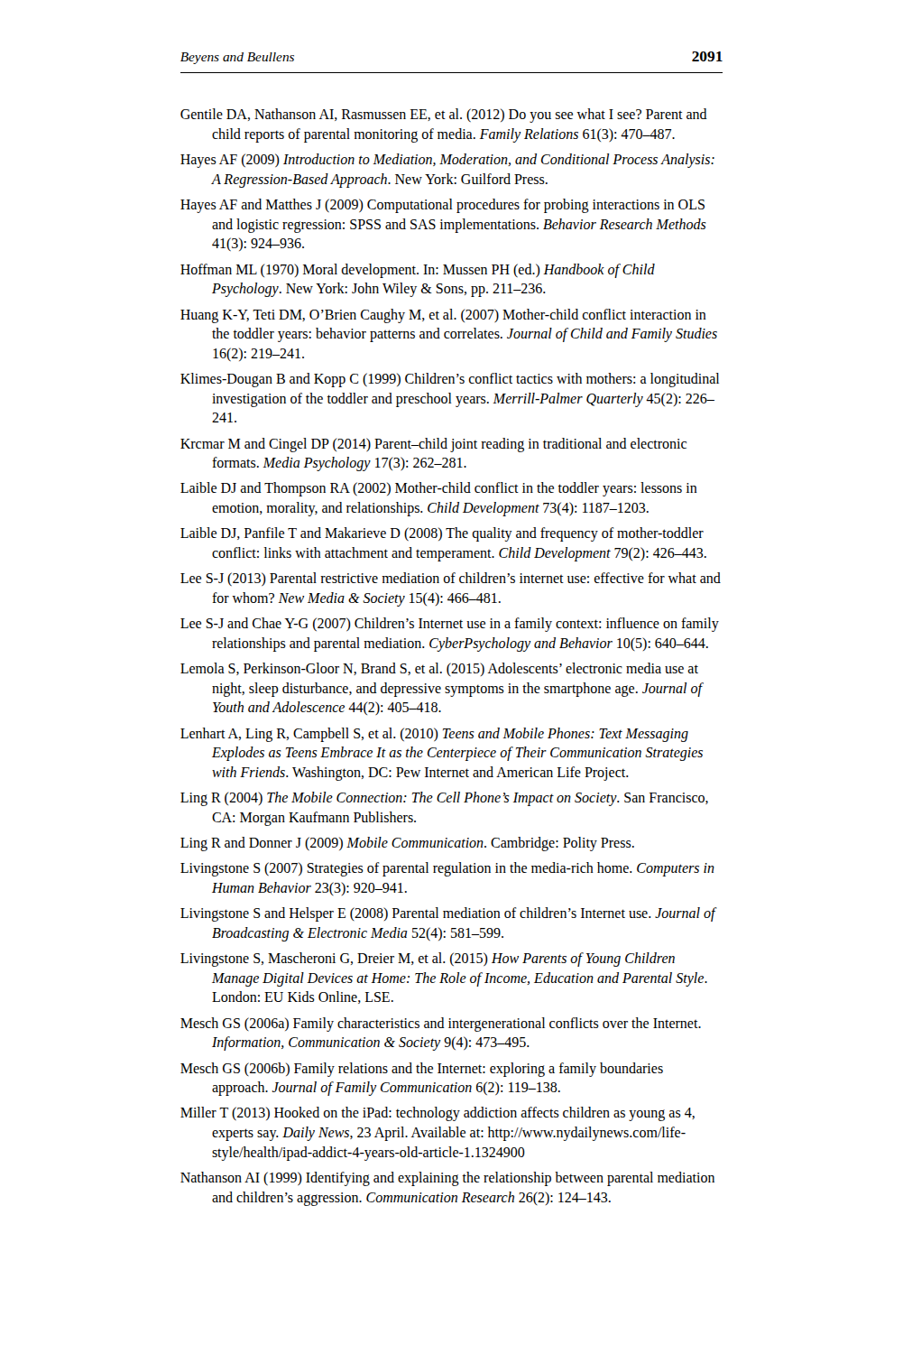Beyens and Beullens 2091
Gentile DA, Nathanson AI, Rasmussen EE, et al. (2012) Do you see what I see? Parent and child reports of parental monitoring of media. Family Relations 61(3): 470–487.
Hayes AF (2009) Introduction to Mediation, Moderation, and Conditional Process Analysis: A Regression-Based Approach. New York: Guilford Press.
Hayes AF and Matthes J (2009) Computational procedures for probing interactions in OLS and logistic regression: SPSS and SAS implementations. Behavior Research Methods 41(3): 924–936.
Hoffman ML (1970) Moral development. In: Mussen PH (ed.) Handbook of Child Psychology. New York: John Wiley & Sons, pp. 211–236.
Huang K-Y, Teti DM, O’Brien Caughy M, et al. (2007) Mother-child conflict interaction in the toddler years: behavior patterns and correlates. Journal of Child and Family Studies 16(2): 219–241.
Klimes-Dougan B and Kopp C (1999) Children’s conflict tactics with mothers: a longitudinal investigation of the toddler and preschool years. Merrill-Palmer Quarterly 45(2): 226–241.
Krcmar M and Cingel DP (2014) Parent–child joint reading in traditional and electronic formats. Media Psychology 17(3): 262–281.
Laible DJ and Thompson RA (2002) Mother-child conflict in the toddler years: lessons in emotion, morality, and relationships. Child Development 73(4): 1187–1203.
Laible DJ, Panfile T and Makarieve D (2008) The quality and frequency of mother-toddler conflict: links with attachment and temperament. Child Development 79(2): 426–443.
Lee S-J (2013) Parental restrictive mediation of children’s internet use: effective for what and for whom? New Media & Society 15(4): 466–481.
Lee S-J and Chae Y-G (2007) Children’s Internet use in a family context: influence on family relationships and parental mediation. CyberPsychology and Behavior 10(5): 640–644.
Lemola S, Perkinson-Gloor N, Brand S, et al. (2015) Adolescents’ electronic media use at night, sleep disturbance, and depressive symptoms in the smartphone age. Journal of Youth and Adolescence 44(2): 405–418.
Lenhart A, Ling R, Campbell S, et al. (2010) Teens and Mobile Phones: Text Messaging Explodes as Teens Embrace It as the Centerpiece of Their Communication Strategies with Friends. Washington, DC: Pew Internet and American Life Project.
Ling R (2004) The Mobile Connection: The Cell Phone’s Impact on Society. San Francisco, CA: Morgan Kaufmann Publishers.
Ling R and Donner J (2009) Mobile Communication. Cambridge: Polity Press.
Livingstone S (2007) Strategies of parental regulation in the media-rich home. Computers in Human Behavior 23(3): 920–941.
Livingstone S and Helsper E (2008) Parental mediation of children’s Internet use. Journal of Broadcasting & Electronic Media 52(4): 581–599.
Livingstone S, Mascheroni G, Dreier M, et al. (2015) How Parents of Young Children Manage Digital Devices at Home: The Role of Income, Education and Parental Style. London: EU Kids Online, LSE.
Mesch GS (2006a) Family characteristics and intergenerational conflicts over the Internet. Information, Communication & Society 9(4): 473–495.
Mesch GS (2006b) Family relations and the Internet: exploring a family boundaries approach. Journal of Family Communication 6(2): 119–138.
Miller T (2013) Hooked on the iPad: technology addiction affects children as young as 4, experts say. Daily News, 23 April. Available at: http://www.nydailynews.com/life-style/health/ipad-addict-4-years-old-article-1.1324900
Nathanson AI (1999) Identifying and explaining the relationship between parental mediation and children’s aggression. Communication Research 26(2): 124–143.